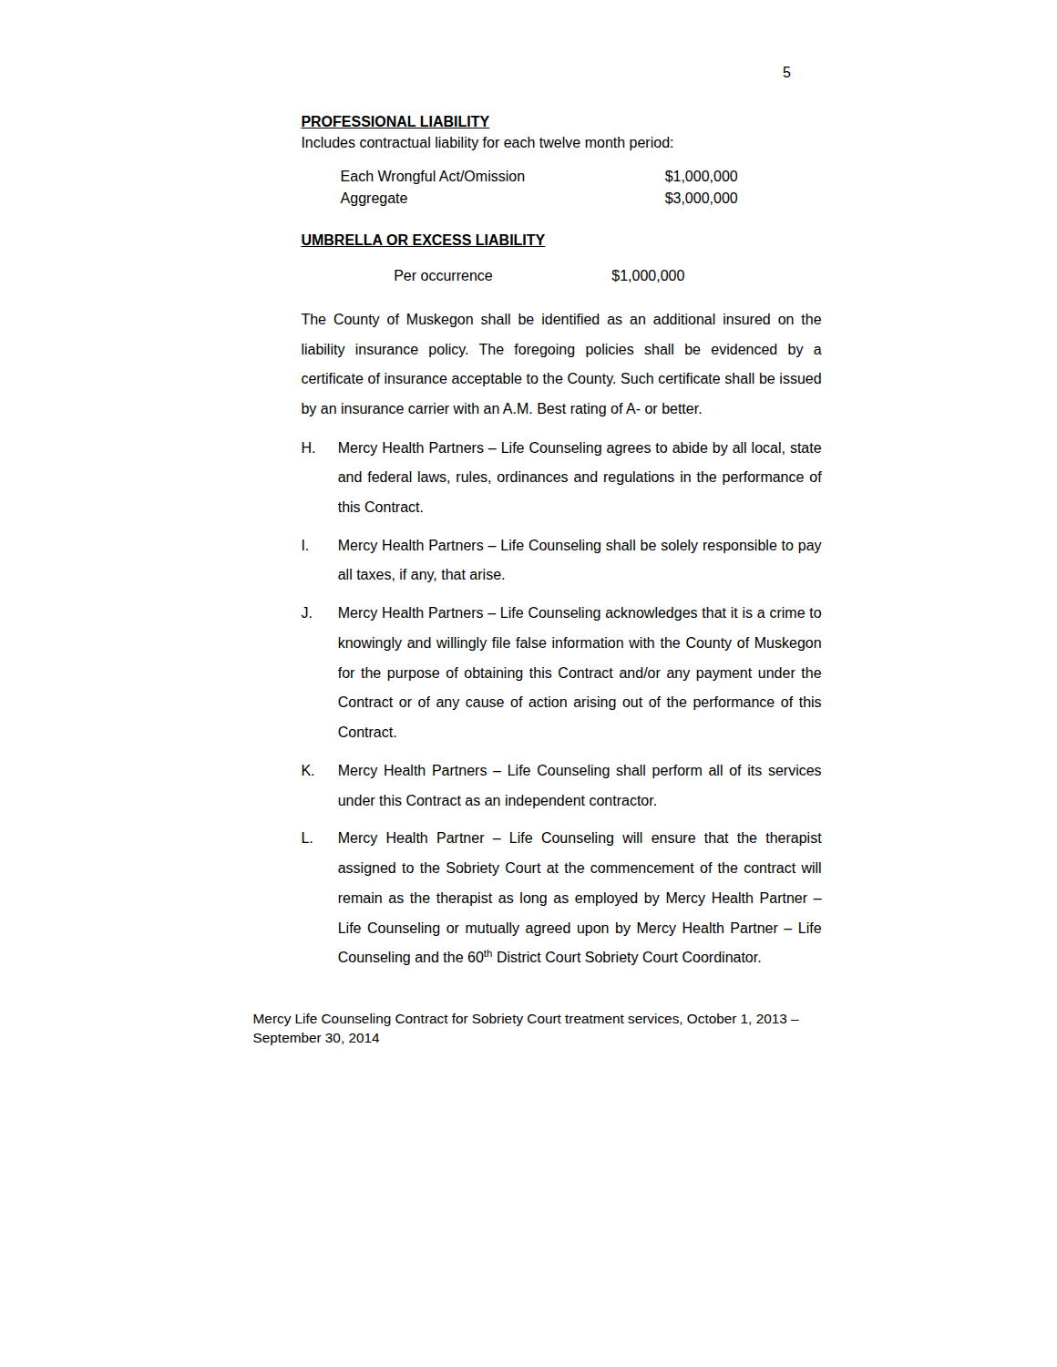5
PROFESSIONAL LIABILITY
Includes contractual liability for each twelve month period:
| Each Wrongful Act/Omission | $1,000,000 |
| Aggregate | $3,000,000 |
UMBRELLA OR EXCESS LIABILITY
| Per occurrence | $1,000,000 |
The County of Muskegon shall be identified as an additional insured on the liability insurance policy. The foregoing policies shall be evidenced by a certificate of insurance acceptable to the County. Such certificate shall be issued by an insurance carrier with an A.M. Best rating of A- or better.
H. Mercy Health Partners – Life Counseling agrees to abide by all local, state and federal laws, rules, ordinances and regulations in the performance of this Contract.
I. Mercy Health Partners – Life Counseling shall be solely responsible to pay all taxes, if any, that arise.
J. Mercy Health Partners – Life Counseling acknowledges that it is a crime to knowingly and willingly file false information with the County of Muskegon for the purpose of obtaining this Contract and/or any payment under the Contract or of any cause of action arising out of the performance of this Contract.
K. Mercy Health Partners – Life Counseling shall perform all of its services under this Contract as an independent contractor.
L. Mercy Health Partner – Life Counseling will ensure that the therapist assigned to the Sobriety Court at the commencement of the contract will remain as the therapist as long as employed by Mercy Health Partner – Life Counseling or mutually agreed upon by Mercy Health Partner – Life Counseling and the 60th District Court Sobriety Court Coordinator.
Mercy Life Counseling Contract for Sobriety Court treatment services, October 1, 2013 – September 30, 2014